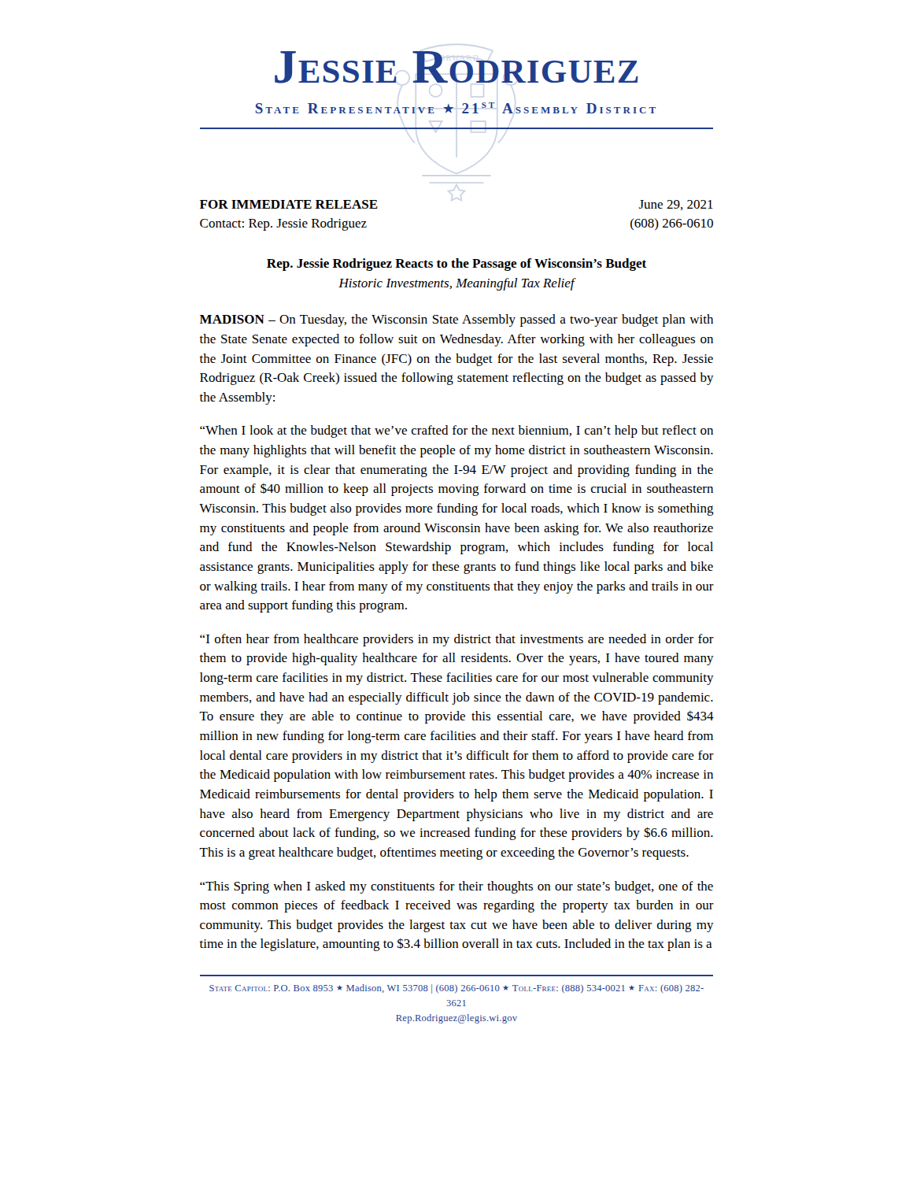FORWARD
Jessie Rodriguez
State Representative ★ 21st Assembly District
FOR IMMEDIATE RELEASE June 29, 2021
Contact: Rep. Jessie Rodriguez (608) 266-0610
Rep. Jessie Rodriguez Reacts to the Passage of Wisconsin’s Budget
Historic Investments, Meaningful Tax Relief
MADISON – On Tuesday, the Wisconsin State Assembly passed a two-year budget plan with the State Senate expected to follow suit on Wednesday. After working with her colleagues on the Joint Committee on Finance (JFC) on the budget for the last several months, Rep. Jessie Rodriguez (R-Oak Creek) issued the following statement reflecting on the budget as passed by the Assembly:
“When I look at the budget that we’ve crafted for the next biennium, I can’t help but reflect on the many highlights that will benefit the people of my home district in southeastern Wisconsin. For example, it is clear that enumerating the I-94 E/W project and providing funding in the amount of $40 million to keep all projects moving forward on time is crucial in southeastern Wisconsin. This budget also provides more funding for local roads, which I know is something my constituents and people from around Wisconsin have been asking for. We also reauthorize and fund the Knowles-Nelson Stewardship program, which includes funding for local assistance grants. Municipalities apply for these grants to fund things like local parks and bike or walking trails. I hear from many of my constituents that they enjoy the parks and trails in our area and support funding this program.
“I often hear from healthcare providers in my district that investments are needed in order for them to provide high-quality healthcare for all residents. Over the years, I have toured many long-term care facilities in my district. These facilities care for our most vulnerable community members, and have had an especially difficult job since the dawn of the COVID-19 pandemic. To ensure they are able to continue to provide this essential care, we have provided $434 million in new funding for long-term care facilities and their staff. For years I have heard from local dental care providers in my district that it’s difficult for them to afford to provide care for the Medicaid population with low reimbursement rates. This budget provides a 40% increase in Medicaid reimbursements for dental providers to help them serve the Medicaid population. I have also heard from Emergency Department physicians who live in my district and are concerned about lack of funding, so we increased funding for these providers by $6.6 million. This is a great healthcare budget, oftentimes meeting or exceeding the Governor’s requests.
“This Spring when I asked my constituents for their thoughts on our state’s budget, one of the most common pieces of feedback I received was regarding the property tax burden in our community. This budget provides the largest tax cut we have been able to deliver during my time in the legislature, amounting to $3.4 billion overall in tax cuts. Included in the tax plan is a
State Capitol: P.O. Box 8953 ★ Madison, WI 53708 | (608) 266-0610 ★ Toll-Free: (888) 534-0021 ★ Fax: (608) 282-3621
Rep.Rodriguez@legis.wi.gov